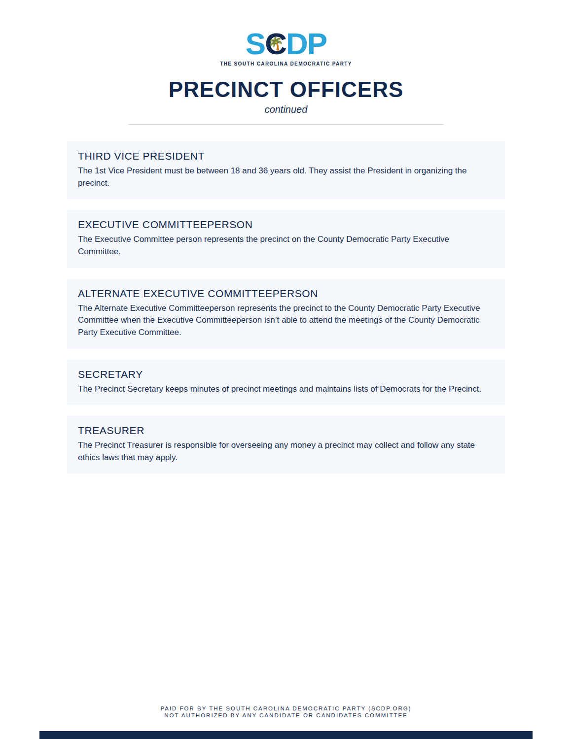SC🌴DP
The South Carolina Democratic Party
Precinct Officers
continued
Third Vice President
The 1st Vice President must be between 18 and 36 years old. They assist the President in organizing the precinct.
Executive Committeeperson
The Executive Committee person represents the precinct on the County Democratic Party Executive Committee.
Alternate Executive Committeeperson
The Alternate Executive Committeeperson represents the precinct to the County Democratic Party Executive Committee when the Executive Committeeperson isn’t able to attend the meetings of the County Democratic Party Executive Committee.
Secretary
The Precinct Secretary keeps minutes of precinct meetings and maintains lists of Democrats for the Precinct.
Treasurer
The Precinct Treasurer is responsible for overseeing any money a precinct may collect and follow any state ethics laws that may apply.
Paid for by the South Carolina Democratic Party (SCDP.org)
Not authorized by any candidate or candidates committee